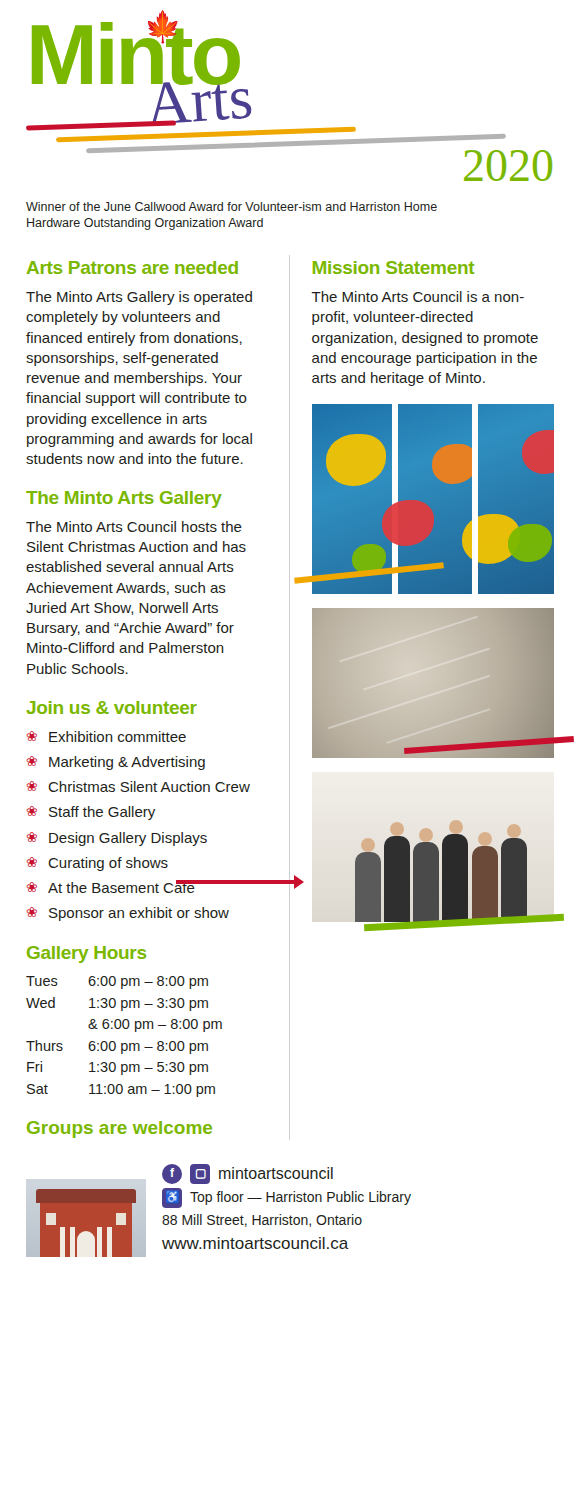🍁
Minto
Arts
2020
Winner of the June Callwood Award for Volunteer-ism and Harriston Home Hardware Outstanding Organization Award
Arts Patrons are needed
The Minto Arts Gallery is operated completely by volunteers and financed entirely from donations, sponsorships, self-generated revenue and memberships. Your financial support will contribute to providing excellence in arts programming and awards for local students now and into the future.
The Minto Arts Gallery
The Minto Arts Council hosts the Silent Christmas Auction and has established several annual Arts Achievement Awards, such as Juried Art Show, Norwell Arts Bursary, and “Archie Award” for Minto-Clifford and Palmerston Public Schools.
Join us & volunteer
Exhibition committee
Marketing & Advertising
Christmas Silent Auction Crew
Staff the Gallery
Design Gallery Displays
Curating of shows
At the Basement Cafe
Sponsor an exhibit or show
Gallery Hours
| Tues | 6:00 pm – 8:00 pm |
| Wed | 1:30 pm – 3:30 pm |
| | & 6:00 pm – 8:00 pm |
| Thurs | 6:00 pm – 8:00 pm |
| Fri | 1:30 pm – 5:30 pm |
| Sat | 11:00 am – 1:00 pm |
Groups are welcome
Mission Statement
The Minto Arts Council is a non-profit, volunteer-directed organization, designed to promote and encourage participation in the arts and heritage of Minto.
f ▢ mintoartscouncil
♿ Top floor — Harriston Public Library
88 Mill Street, Harriston, Ontario
www.mintoartscouncil.ca